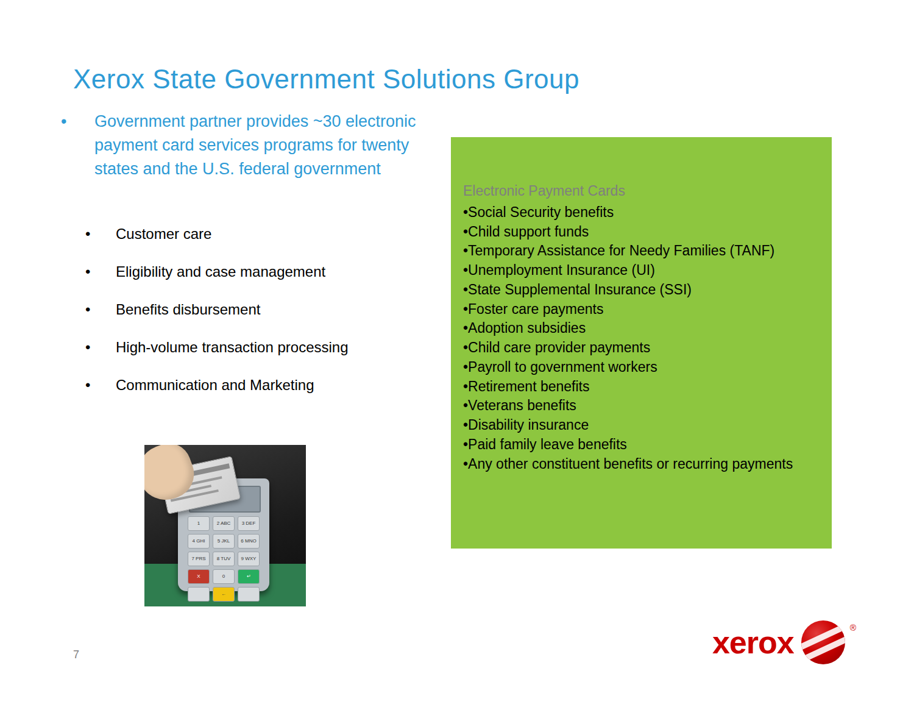Xerox State Government Solutions Group
• Government partner provides ~30 electronic payment card services programs for twenty states and the U.S. federal government
Customer care
Eligibility and case management
Benefits disbursement
High-volume transaction processing
Communication and Marketing
Electronic Payment Cards
Social Security benefits
Child support funds
Temporary Assistance for Needy Families (TANF)
Unemployment Insurance (UI)
State Supplemental Insurance (SSI)
Foster care payments
Adoption subsidies
Child care provider payments
Payroll to government workers
Retirement benefits
Veterans benefits
Disability insurance
Paid family leave benefits
Any other constituent benefits or recurring payments
1
2 ABC
3 DEF
4 GHI
5 JKL
6 MNO
7 PRS
8 TUV
9 WXY
X
0
↵
←
7
xerox ®